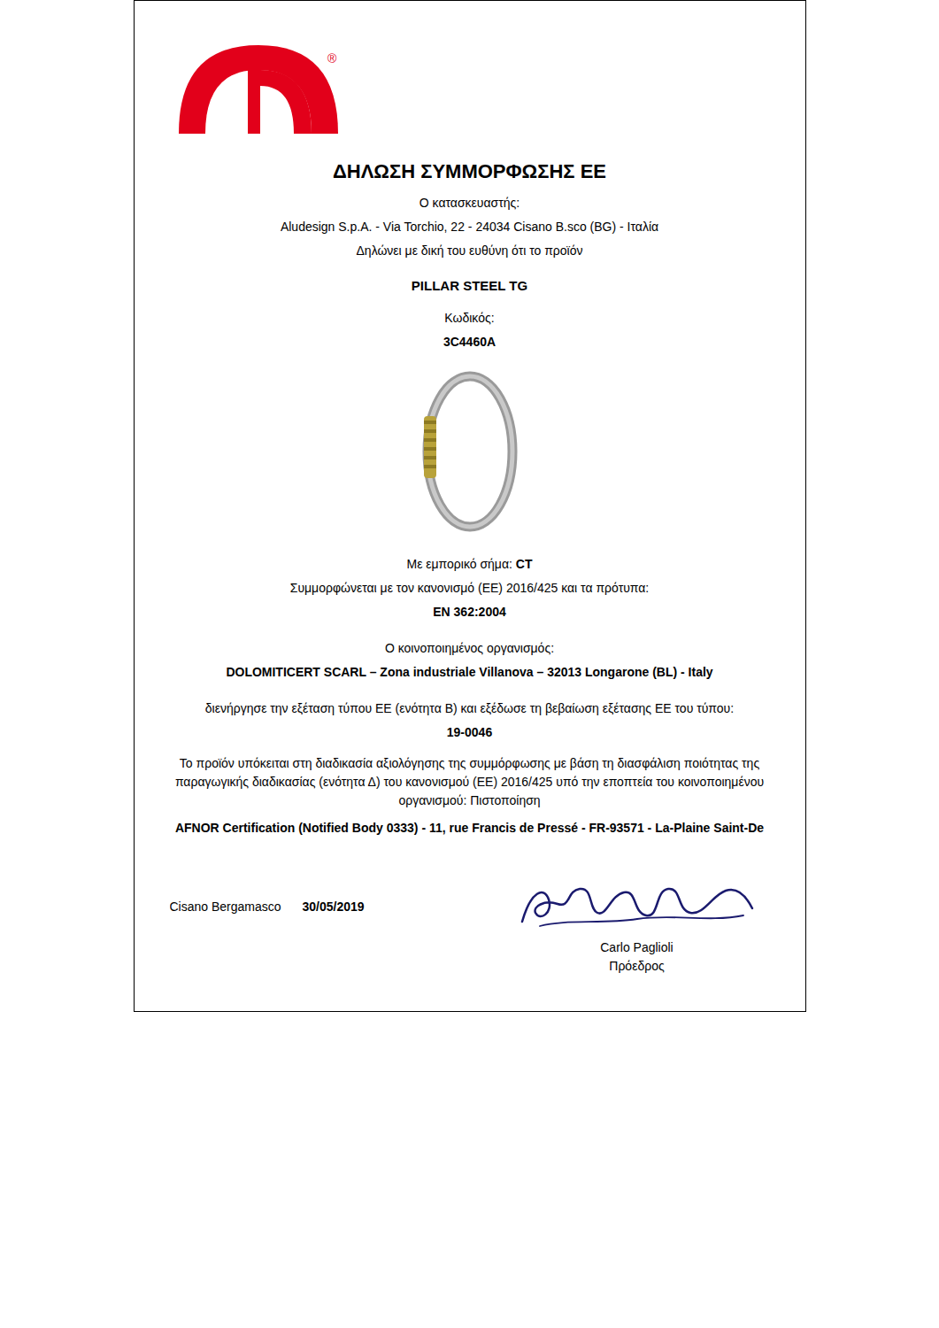®
ΔΗΛΩΣΗ ΣΥΜΜΟΡΦΩΣΗΣ ΕΕ
Ο κατασκευαστής:
Aludesign S.p.A. - Via Torchio, 22 - 24034 Cisano B.sco (BG) - Ιταλία
Δηλώνει με δική του ευθύνη ότι το προϊόν
PILLAR STEEL TG
Κωδικός:
3C4460A
Με εμπορικό σήμα: CT
Συμμορφώνεται με τον κανονισμό (ΕΕ) 2016/425 και τα πρότυπα:
EN 362:2004
Ο κοινοποιημένος οργανισμός:
DOLOMITICERT SCARL – Zona industriale Villanova – 32013 Longarone (BL) - Italy
διενήργησε την εξέταση τύπου ΕΕ (ενότητα Β) και εξέδωσε τη βεβαίωση εξέτασης ΕΕ του τύπου:
19-0046
Το προϊόν υπόκειται στη διαδικασία αξιολόγησης της συμμόρφωσης με βάση τη διασφάλιση ποιότητας της παραγωγικής διαδικασίας (ενότητα Δ) του κανονισμού (ΕΕ) 2016/425 υπό την εποπτεία του κοινοποιημένου οργανισμού: Πιστοποίηση
AFNOR Certification (Notified Body 0333) - 11, rue Francis de Pressé - FR-93571 - La-Plaine Saint-De
Cisano Bergamasco 30/05/2019
Carlo Paglioli
Πρόεδρος